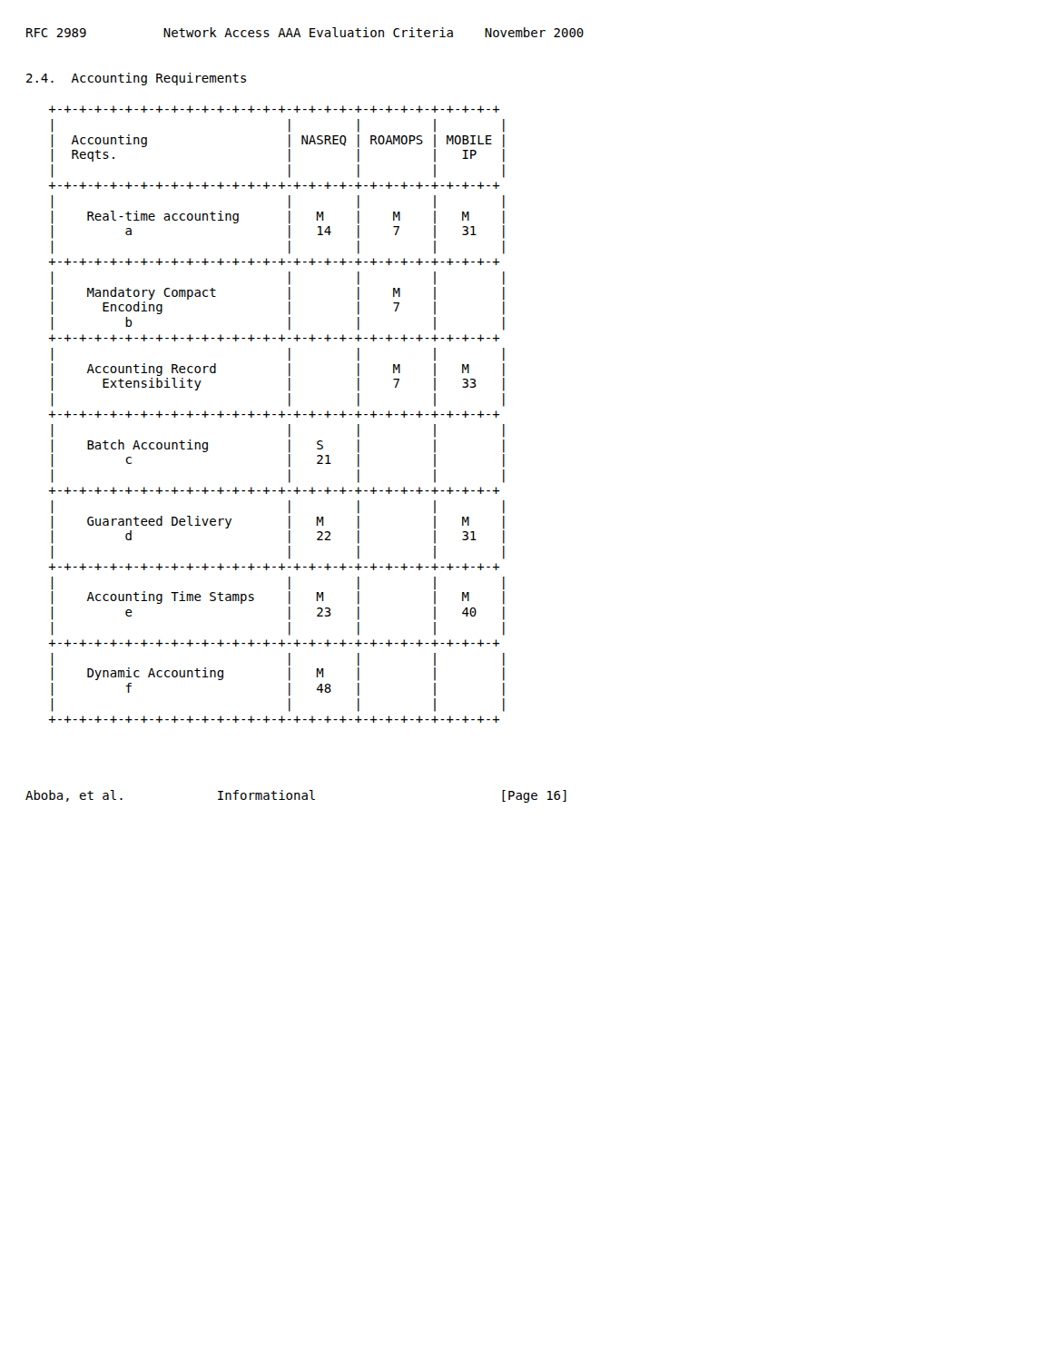RFC 2989 Network Access AAA Evaluation Criteria November 2000 2.4. Accounting Requirements +-+-+-+-+-+-+-+-+-+-+-+-+-+-+-+-+-+-+-+-+-+-+-+-+-+-+-+-+-+ | | | | | | Accounting | NASREQ | ROAMOPS | MOBILE | | Reqts. | | | IP | | | | | | +-+-+-+-+-+-+-+-+-+-+-+-+-+-+-+-+-+-+-+-+-+-+-+-+-+-+-+-+-+ | | | | | | Real-time accounting | M | M | M | | a | 14 | 7 | 31 | | | | | | +-+-+-+-+-+-+-+-+-+-+-+-+-+-+-+-+-+-+-+-+-+-+-+-+-+-+-+-+-+ | | | | | | Mandatory Compact | | M | | | Encoding | | 7 | | | b | | | | +-+-+-+-+-+-+-+-+-+-+-+-+-+-+-+-+-+-+-+-+-+-+-+-+-+-+-+-+-+ | | | | | | Accounting Record | | M | M | | Extensibility | | 7 | 33 | | | | | | +-+-+-+-+-+-+-+-+-+-+-+-+-+-+-+-+-+-+-+-+-+-+-+-+-+-+-+-+-+ | | | | | | Batch Accounting | S | | | | c | 21 | | | | | | | | +-+-+-+-+-+-+-+-+-+-+-+-+-+-+-+-+-+-+-+-+-+-+-+-+-+-+-+-+-+ | | | | | | Guaranteed Delivery | M | | M | | d | 22 | | 31 | | | | | | +-+-+-+-+-+-+-+-+-+-+-+-+-+-+-+-+-+-+-+-+-+-+-+-+-+-+-+-+-+ | | | | | | Accounting Time Stamps | M | | M | | e | 23 | | 40 | | | | | | +-+-+-+-+-+-+-+-+-+-+-+-+-+-+-+-+-+-+-+-+-+-+-+-+-+-+-+-+-+ | | | | | | Dynamic Accounting | M | | | | f | 48 | | | | | | | | +-+-+-+-+-+-+-+-+-+-+-+-+-+-+-+-+-+-+-+-+-+-+-+-+-+-+-+-+-+ Aboba, et al. Informational [Page 16]